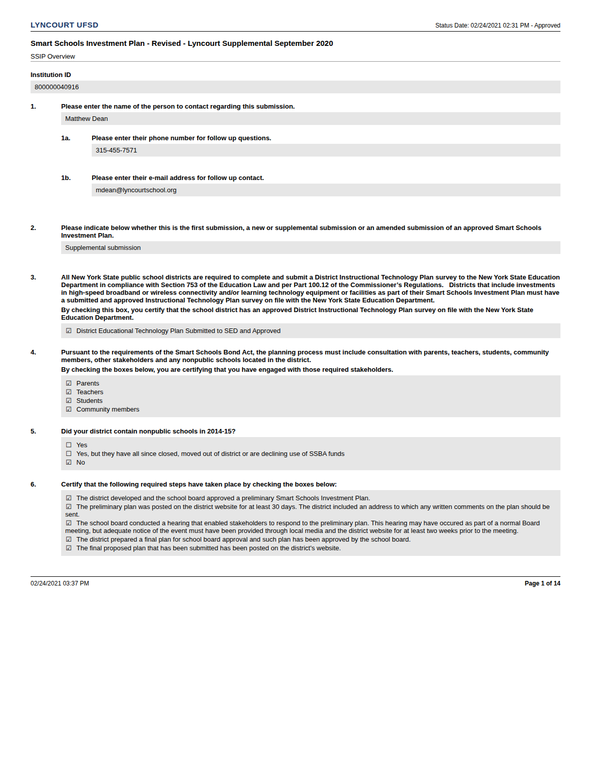LYNCOURT UFSD Status Date: 02/24/2021 02:31 PM - Approved
Smart Schools Investment Plan - Revised - Lyncourt Supplemental September 2020
SSIP Overview
Institution ID
800000040916
1.
Please enter the name of the person to contact regarding this submission.
Matthew Dean
1a.
Please enter their phone number for follow up questions.
315-455-7571
1b.
Please enter their e-mail address for follow up contact.
mdean@lyncourtschool.org
2.
Please indicate below whether this is the first submission, a new or supplemental submission or an amended submission of an approved Smart Schools Investment Plan.
Supplemental submission
3.
All New York State public school districts are required to complete and submit a District Instructional Technology Plan survey to the New York State Education Department in compliance with Section 753 of the Education Law and per Part 100.12 of the Commissioner’s Regulations. Districts that include investments in high-speed broadband or wireless connectivity and/or learning technology equipment or facilities as part of their Smart Schools Investment Plan must have a submitted and approved Instructional Technology Plan survey on file with the New York State Education Department.
By checking this box, you certify that the school district has an approved District Instructional Technology Plan survey on file with the New York State Education Department.
☑District Educational Technology Plan Submitted to SED and Approved
4.
Pursuant to the requirements of the Smart Schools Bond Act, the planning process must include consultation with parents, teachers, students, community members, other stakeholders and any nonpublic schools located in the district.
By checking the boxes below, you are certifying that you have engaged with those required stakeholders.
☑Parents
☑Teachers
☑Students
☑Community members
5.
Did your district contain nonpublic schools in 2014-15?
☐Yes
☐Yes, but they have all since closed, moved out of district or are declining use of SSBA funds
☑No
6.
Certify that the following required steps have taken place by checking the boxes below:
☑The district developed and the school board approved a preliminary Smart Schools Investment Plan.
☑The preliminary plan was posted on the district website for at least 30 days. The district included an address to which any written comments on the plan should be sent.
☑The school board conducted a hearing that enabled stakeholders to respond to the preliminary plan. This hearing may have occured as part of a normal Board meeting, but adequate notice of the event must have been provided through local media and the district website for at least two weeks prior to the meeting.
☑The district prepared a final plan for school board approval and such plan has been approved by the school board.
☑The final proposed plan that has been submitted has been posted on the district's website.
02/24/2021 03:37 PM Page 1 of 14